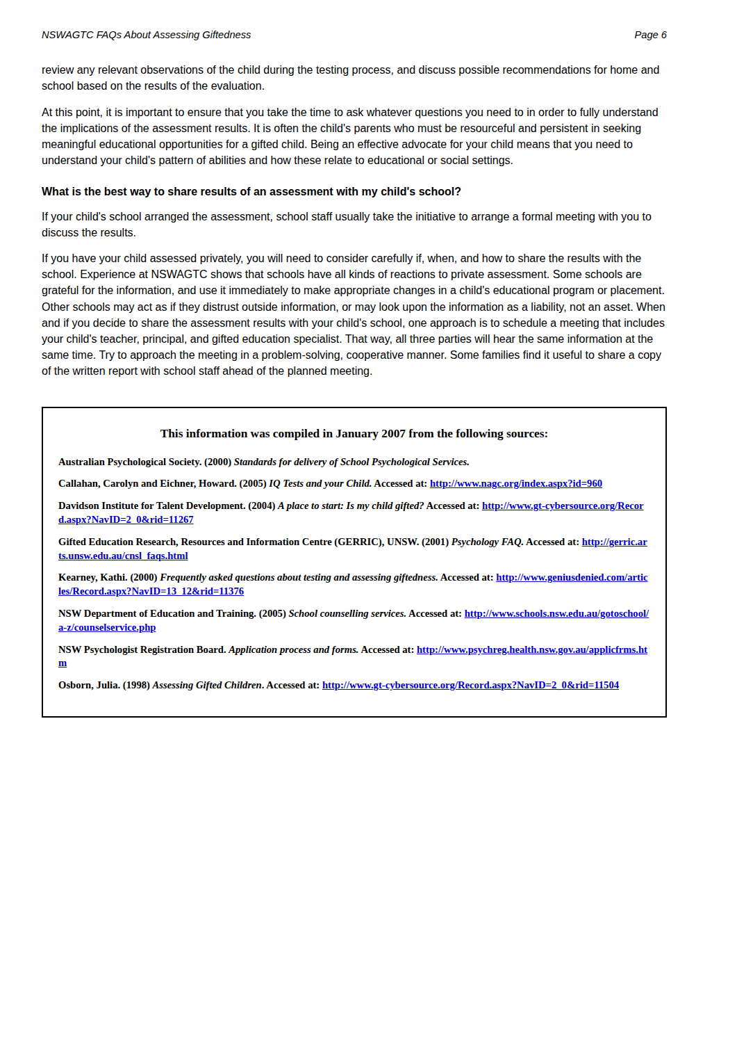NSWAGTC FAQs About Assessing Giftedness Page 6
review any relevant observations of the child during the testing process, and discuss possible recommendations for home and school based on the results of the evaluation.
At this point, it is important to ensure that you take the time to ask whatever questions you need to in order to fully understand the implications of the assessment results. It is often the child's parents who must be resourceful and persistent in seeking meaningful educational opportunities for a gifted child. Being an effective advocate for your child means that you need to understand your child's pattern of abilities and how these relate to educational or social settings.
What is the best way to share results of an assessment with my child's school?
If your child's school arranged the assessment, school staff usually take the initiative to arrange a formal meeting with you to discuss the results.
If you have your child assessed privately, you will need to consider carefully if, when, and how to share the results with the school. Experience at NSWAGTC shows that schools have all kinds of reactions to private assessment. Some schools are grateful for the information, and use it immediately to make appropriate changes in a child's educational program or placement. Other schools may act as if they distrust outside information, or may look upon the information as a liability, not an asset. When and if you decide to share the assessment results with your child's school, one approach is to schedule a meeting that includes your child's teacher, principal, and gifted education specialist. That way, all three parties will hear the same information at the same time. Try to approach the meeting in a problem-solving, cooperative manner. Some families find it useful to share a copy of the written report with school staff ahead of the planned meeting.
This information was compiled in January 2007 from the following sources:
Australian Psychological Society. (2000) Standards for delivery of School Psychological Services.
Callahan, Carolyn and Eichner, Howard. (2005) IQ Tests and your Child. Accessed at: http://www.nagc.org/index.aspx?id=960
Davidson Institute for Talent Development. (2004) A place to start: Is my child gifted? Accessed at: http://www.gt-cybersource.org/Record.aspx?NavID=2_0&rid=11267
Gifted Education Research, Resources and Information Centre (GERRIC), UNSW. (2001) Psychology FAQ. Accessed at: http://gerric.arts.unsw.edu.au/cnsl_faqs.html
Kearney, Kathi. (2000) Frequently asked questions about testing and assessing giftedness. Accessed at: http://www.geniusdenied.com/articles/Record.aspx?NavID=13_12&rid=11376
NSW Department of Education and Training. (2005) School counselling services. Accessed at: http://www.schools.nsw.edu.au/gotoschool/a-z/counselservice.php
NSW Psychologist Registration Board. Application process and forms. Accessed at: http://www.psychreg.health.nsw.gov.au/applicfrms.htm
Osborn, Julia. (1998) Assessing Gifted Children. Accessed at: http://www.gt-cybersource.org/Record.aspx?NavID=2_0&rid=11504